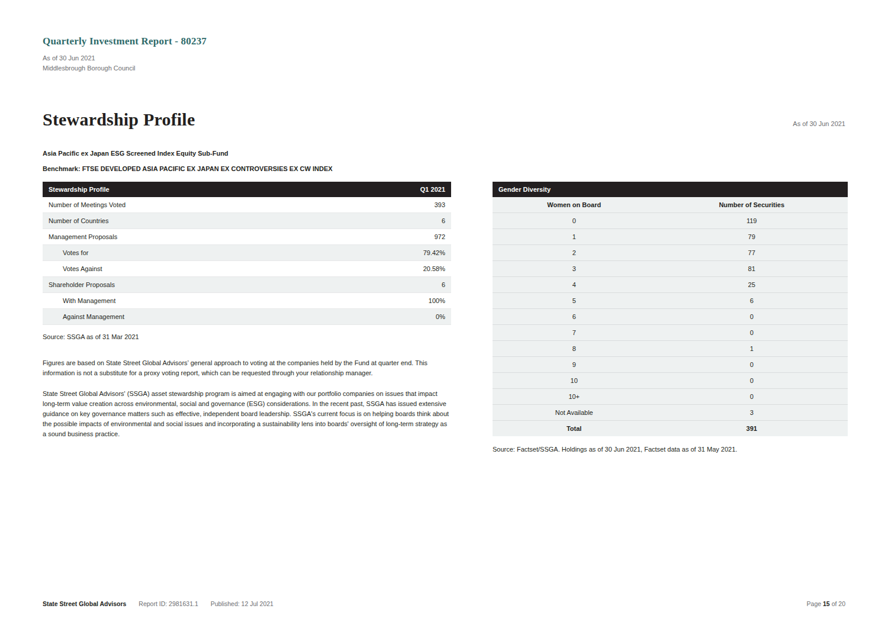Quarterly Investment Report - 80237
As of 30 Jun 2021
Middlesbrough Borough Council
Stewardship Profile
As of 30 Jun 2021
Asia Pacific ex Japan ESG Screened Index Equity Sub-Fund
Benchmark: FTSE DEVELOPED ASIA PACIFIC EX JAPAN EX CONTROVERSIES EX CW INDEX
| Stewardship Profile | Q1 2021 |
| --- | --- |
| Number of Meetings Voted | 393 |
| Number of Countries | 6 |
| Management Proposals | 972 |
| Votes for | 79.42% |
| Votes Against | 20.58% |
| Shareholder Proposals | 6 |
| With Management | 100% |
| Against Management | 0% |
Source: SSGA as of 31 Mar 2021
Figures are based on State Street Global Advisors’ general approach to voting at the companies held by the Fund at quarter end. This information is not a substitute for a proxy voting report, which can be requested through your relationship manager.
State Street Global Advisors' (SSGA) asset stewardship program is aimed at engaging with our portfolio companies on issues that impact long-term value creation across environmental, social and governance (ESG) considerations. In the recent past, SSGA has issued extensive guidance on key governance matters such as effective, independent board leadership. SSGA's current focus is on helping boards think about the possible impacts of environmental and social issues and incorporating a sustainability lens into boards' oversight of long-term strategy as a sound business practice.
| Gender Diversity |
| --- |
| Women on Board | Number of Securities |
| 0 | 119 |
| 1 | 79 |
| 2 | 77 |
| 3 | 81 |
| 4 | 25 |
| 5 | 6 |
| 6 | 0 |
| 7 | 0 |
| 8 | 1 |
| 9 | 0 |
| 10 | 0 |
| 10+ | 0 |
| Not Available | 3 |
| Total | 391 |
Source: Factset/SSGA. Holdings as of 30 Jun 2021, Factset data as of 31 May 2021.
State Street Global Advisors Report ID: 2981631.1 Published: 12 Jul 2021
Page 15 of 20